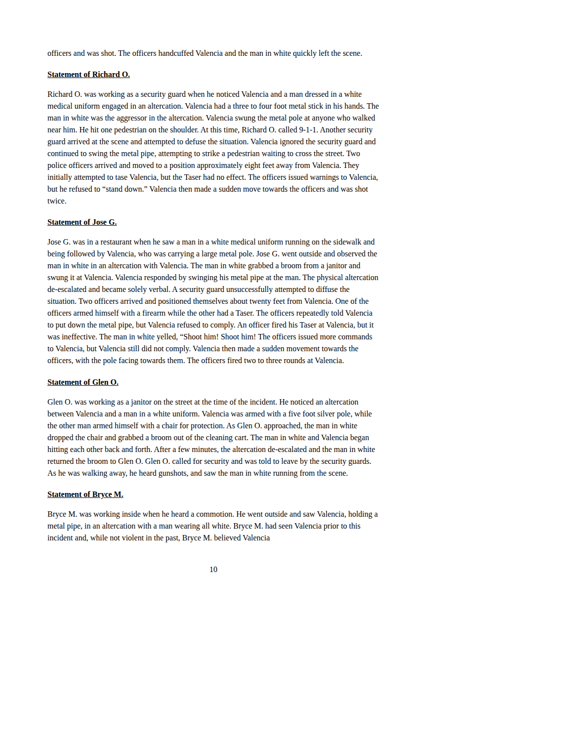officers and was shot. The officers handcuffed Valencia and the man in white quickly left the scene.
Statement of Richard O.
Richard O. was working as a security guard when he noticed Valencia and a man dressed in a white medical uniform engaged in an altercation. Valencia had a three to four foot metal stick in his hands. The man in white was the aggressor in the altercation. Valencia swung the metal pole at anyone who walked near him. He hit one pedestrian on the shoulder. At this time, Richard O. called 9-1-1. Another security guard arrived at the scene and attempted to defuse the situation. Valencia ignored the security guard and continued to swing the metal pipe, attempting to strike a pedestrian waiting to cross the street. Two police officers arrived and moved to a position approximately eight feet away from Valencia. They initially attempted to tase Valencia, but the Taser had no effect. The officers issued warnings to Valencia, but he refused to “stand down.” Valencia then made a sudden move towards the officers and was shot twice.
Statement of Jose G.
Jose G. was in a restaurant when he saw a man in a white medical uniform running on the sidewalk and being followed by Valencia, who was carrying a large metal pole. Jose G. went outside and observed the man in white in an altercation with Valencia. The man in white grabbed a broom from a janitor and swung it at Valencia. Valencia responded by swinging his metal pipe at the man. The physical altercation de-escalated and became solely verbal. A security guard unsuccessfully attempted to diffuse the situation. Two officers arrived and positioned themselves about twenty feet from Valencia. One of the officers armed himself with a firearm while the other had a Taser. The officers repeatedly told Valencia to put down the metal pipe, but Valencia refused to comply. An officer fired his Taser at Valencia, but it was ineffective. The man in white yelled, “Shoot him! Shoot him! The officers issued more commands to Valencia, but Valencia still did not comply. Valencia then made a sudden movement towards the officers, with the pole facing towards them. The officers fired two to three rounds at Valencia.
Statement of Glen O.
Glen O. was working as a janitor on the street at the time of the incident. He noticed an altercation between Valencia and a man in a white uniform. Valencia was armed with a five foot silver pole, while the other man armed himself with a chair for protection. As Glen O. approached, the man in white dropped the chair and grabbed a broom out of the cleaning cart. The man in white and Valencia began hitting each other back and forth. After a few minutes, the altercation de-escalated and the man in white returned the broom to Glen O. Glen O. called for security and was told to leave by the security guards. As he was walking away, he heard gunshots, and saw the man in white running from the scene.
Statement of Bryce M.
Bryce M. was working inside when he heard a commotion. He went outside and saw Valencia, holding a metal pipe, in an altercation with a man wearing all white. Bryce M. had seen Valencia prior to this incident and, while not violent in the past, Bryce M. believed Valencia
10